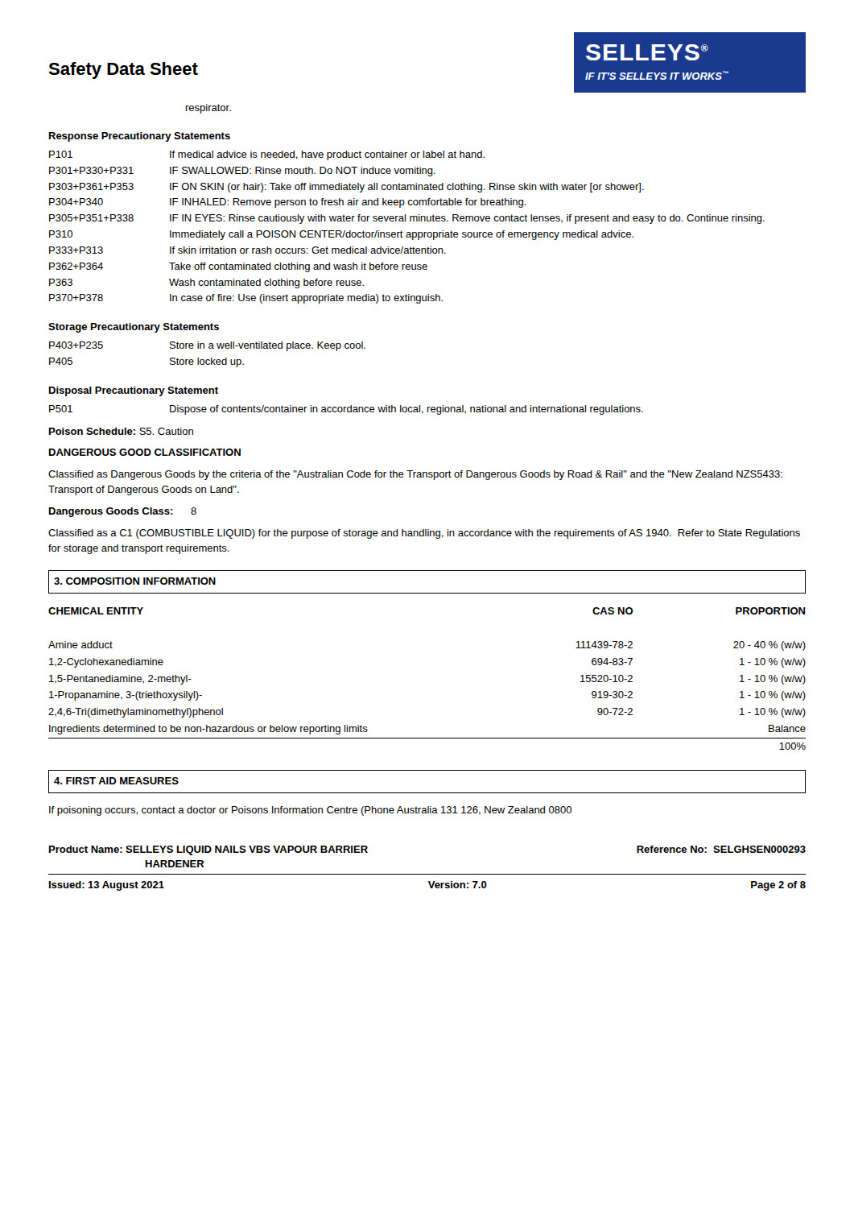Safety Data Sheet
SELLEYS®
IF IT'S SELLEYS IT WORKS™
respirator.
Response Precautionary Statements
| P101 | If medical advice is needed, have product container or label at hand. |
| P301+P330+P331 | IF SWALLOWED: Rinse mouth. Do NOT induce vomiting. |
| P303+P361+P353 | IF ON SKIN (or hair): Take off immediately all contaminated clothing. Rinse skin with water [or shower]. |
| P304+P340 | IF INHALED: Remove person to fresh air and keep comfortable for breathing. |
| P305+P351+P338 | IF IN EYES: Rinse cautiously with water for several minutes. Remove contact lenses, if present and easy to do. Continue rinsing. |
| P310 | Immediately call a POISON CENTER/doctor/insert appropriate source of emergency medical advice. |
| P333+P313 | If skin irritation or rash occurs: Get medical advice/attention. |
| P362+P364 | Take off contaminated clothing and wash it before reuse |
| P363 | Wash contaminated clothing before reuse. |
| P370+P378 | In case of fire: Use (insert appropriate media) to extinguish. |
Storage Precautionary Statements
| P403+P235 | Store in a well-ventilated place. Keep cool. |
| P405 | Store locked up. |
Disposal Precautionary Statement
| P501 | Dispose of contents/container in accordance with local, regional, national and international regulations. |
Poison Schedule: S5. Caution
DANGEROUS GOOD CLASSIFICATION
Classified as Dangerous Goods by the criteria of the "Australian Code for the Transport of Dangerous Goods by Road & Rail" and the "New Zealand NZS5433: Transport of Dangerous Goods on Land".
Dangerous Goods Class: 8
Classified as a C1 (COMBUSTIBLE LIQUID) for the purpose of storage and handling, in accordance with the requirements of AS 1940. Refer to State Regulations for storage and transport requirements.
3. COMPOSITION INFORMATION
| CHEMICAL ENTITY | CAS NO | PROPORTION |
| --- | --- | --- |
| Amine adduct | 111439-78-2 | 20 - 40 % (w/w) |
| 1,2-Cyclohexanediamine | 694-83-7 | 1 - 10 % (w/w) |
| 1,5-Pentanediamine, 2-methyl- | 15520-10-2 | 1 - 10 % (w/w) |
| 1-Propanamine, 3-(triethoxysilyl)- | 919-30-2 | 1 - 10 % (w/w) |
| 2,4,6-Tri(dimethylaminomethyl)phenol | 90-72-2 | 1 - 10 % (w/w) |
| Ingredients determined to be non-hazardous or below reporting limits | Balance |
| | 100% |
4. FIRST AID MEASURES
If poisoning occurs, contact a doctor or Poisons Information Centre (Phone Australia 131 126, New Zealand 0800
Product Name: SELLEYS LIQUID NAILS VBS VAPOUR BARRIERHARDENER
Reference No: SELGHSEN000293
Issued: 13 August 2021
Version: 7.0
Page 2 of 8